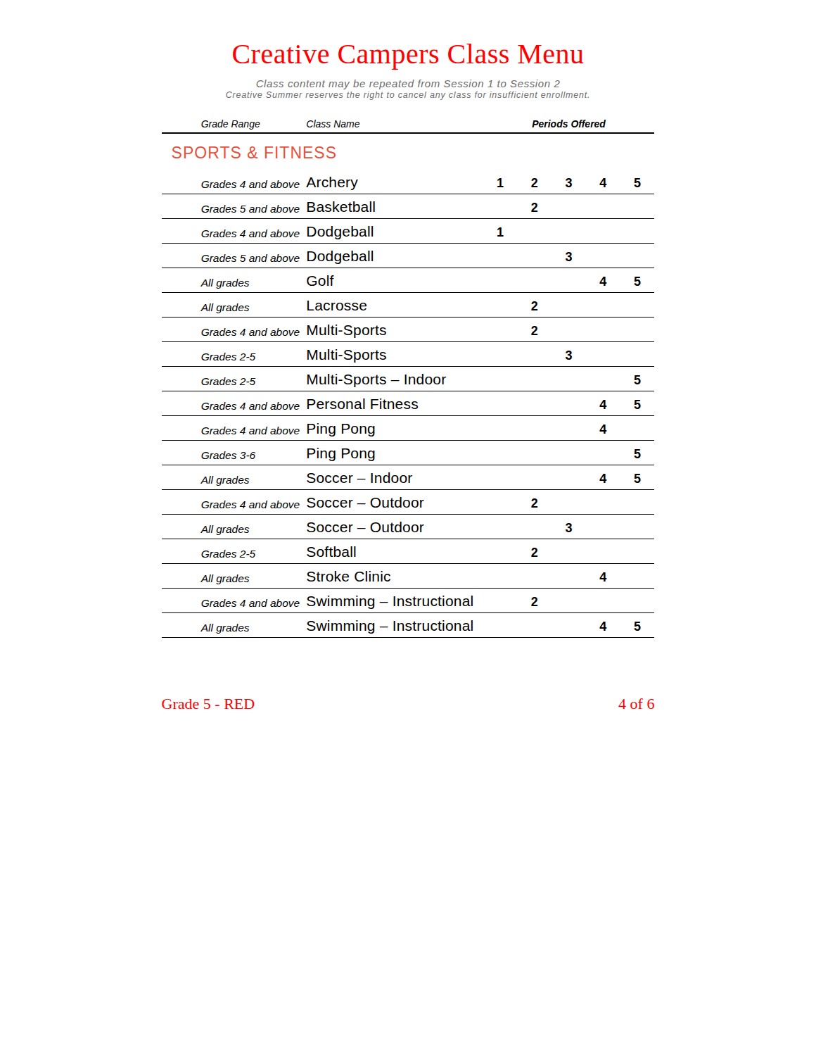Creative Campers Class Menu
Class content may be repeated from Session 1 to Session 2
Creative Summer reserves the right to cancel any class for insufficient enrollment.
| Grade Range | Class Name | Periods Offered |
| --- | --- | --- |
| SPORTS & FITNESS |
| Grades 4 and above | Archery | 1 | 2 | 3 | 4 | 5 |
| Grades 5 and above | Basketball | | 2 | | | |
| Grades 4 and above | Dodgeball | 1 | | | | |
| Grades 5 and above | Dodgeball | | | 3 | | |
| All grades | Golf | | | | 4 | 5 |
| All grades | Lacrosse | | 2 | | | |
| Grades 4 and above | Multi-Sports | | 2 | | | |
| Grades 2-5 | Multi-Sports | | | 3 | | |
| Grades 2-5 | Multi-Sports – Indoor | | | | | 5 |
| Grades 4 and above | Personal Fitness | | | | 4 | 5 |
| Grades 4 and above | Ping Pong | | | | 4 | |
| Grades 3-6 | Ping Pong | | | | | 5 |
| All grades | Soccer – Indoor | | | | 4 | 5 |
| Grades 4 and above | Soccer – Outdoor | | 2 | | | |
| All grades | Soccer – Outdoor | | | 3 | | |
| Grades 2-5 | Softball | | 2 | | | |
| All grades | Stroke Clinic | | | | 4 | |
| Grades 4 and above | Swimming – Instructional | | 2 | | | |
| All grades | Swimming – Instructional | | | | 4 | 5 |
Grade 5 - RED 4 of 6